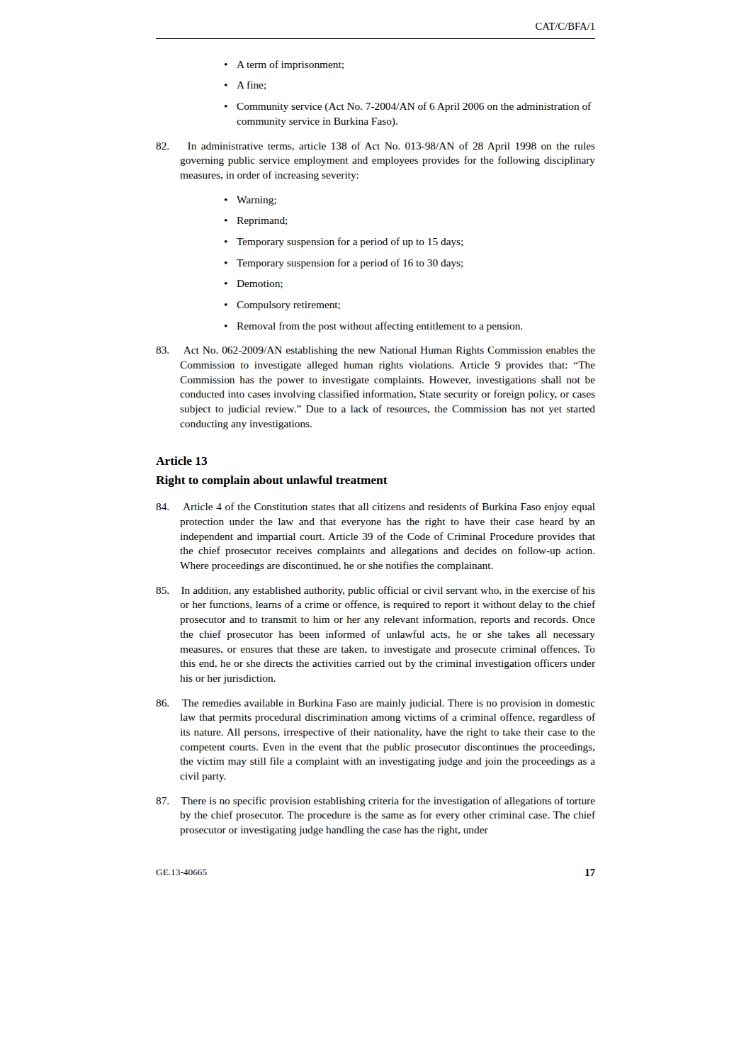CAT/C/BFA/1
A term of imprisonment;
A fine;
Community service (Act No. 7-2004/AN of 6 April 2006 on the administration of community service in Burkina Faso).
82. In administrative terms, article 138 of Act No. 013-98/AN of 28 April 1998 on the rules governing public service employment and employees provides for the following disciplinary measures, in order of increasing severity:
Warning;
Reprimand;
Temporary suspension for a period of up to 15 days;
Temporary suspension for a period of 16 to 30 days;
Demotion;
Compulsory retirement;
Removal from the post without affecting entitlement to a pension.
83. Act No. 062-2009/AN establishing the new National Human Rights Commission enables the Commission to investigate alleged human rights violations. Article 9 provides that: “The Commission has the power to investigate complaints. However, investigations shall not be conducted into cases involving classified information, State security or foreign policy, or cases subject to judicial review.” Due to a lack of resources, the Commission has not yet started conducting any investigations.
Article 13
Right to complain about unlawful treatment
84. Article 4 of the Constitution states that all citizens and residents of Burkina Faso enjoy equal protection under the law and that everyone has the right to have their case heard by an independent and impartial court. Article 39 of the Code of Criminal Procedure provides that the chief prosecutor receives complaints and allegations and decides on follow-up action. Where proceedings are discontinued, he or she notifies the complainant.
85. In addition, any established authority, public official or civil servant who, in the exercise of his or her functions, learns of a crime or offence, is required to report it without delay to the chief prosecutor and to transmit to him or her any relevant information, reports and records. Once the chief prosecutor has been informed of unlawful acts, he or she takes all necessary measures, or ensures that these are taken, to investigate and prosecute criminal offences. To this end, he or she directs the activities carried out by the criminal investigation officers under his or her jurisdiction.
86. The remedies available in Burkina Faso are mainly judicial. There is no provision in domestic law that permits procedural discrimination among victims of a criminal offence, regardless of its nature. All persons, irrespective of their nationality, have the right to take their case to the competent courts. Even in the event that the public prosecutor discontinues the proceedings, the victim may still file a complaint with an investigating judge and join the proceedings as a civil party.
87. There is no specific provision establishing criteria for the investigation of allegations of torture by the chief prosecutor. The procedure is the same as for every other criminal case. The chief prosecutor or investigating judge handling the case has the right, under
GE.13-40665
17